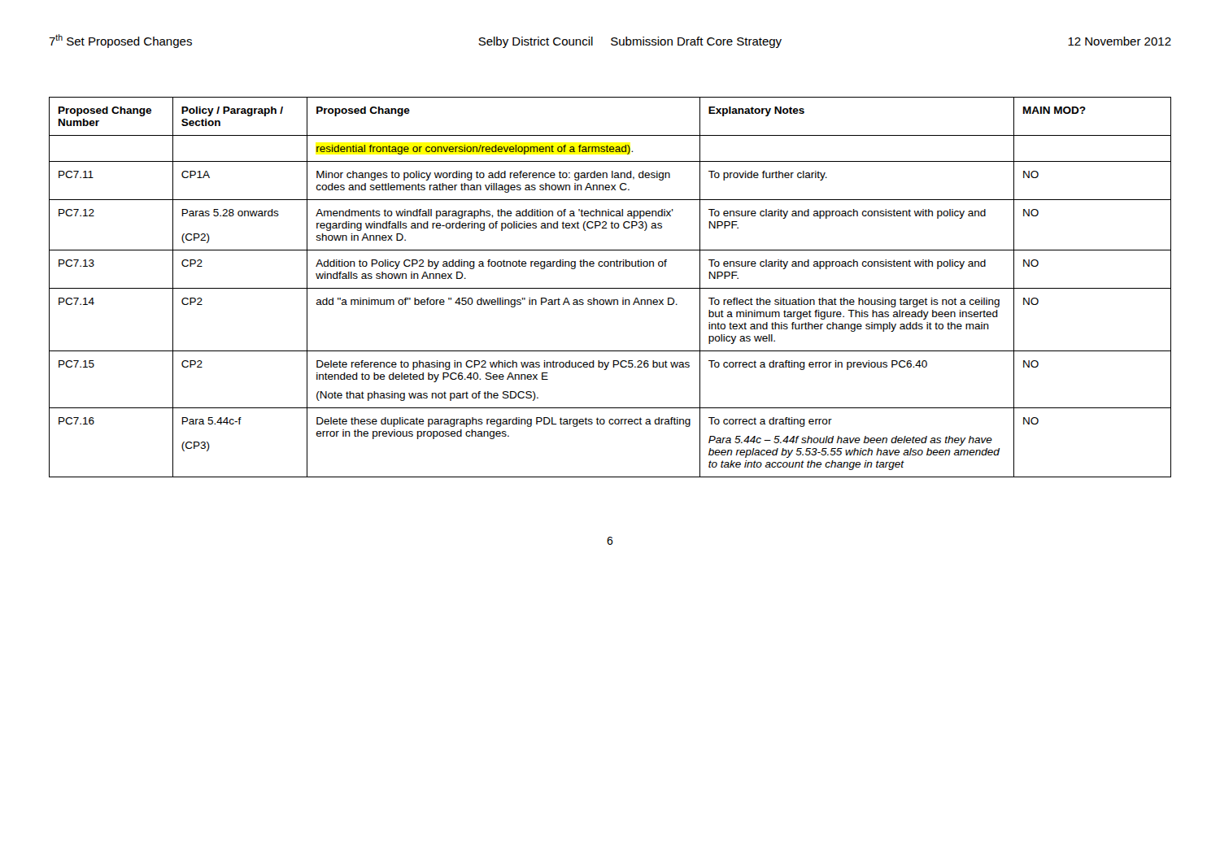7th Set Proposed Changes
Selby District Council Submission Draft Core Strategy
12 November 2012
| Proposed Change Number | Policy / Paragraph / Section | Proposed Change | Explanatory Notes | MAIN MOD? |
| --- | --- | --- | --- | --- |
| | | residential frontage or conversion/redevelopment of a farmstead) . | | |
| PC7.11 | CP1A | Minor changes to policy wording to add reference to: garden land, design codes and settlements rather than villages as shown in Annex C. | To provide further clarity. | NO |
| PC7.12 | Paras 5.28 onwards (CP2) | Amendments to windfall paragraphs, the addition of a 'technical appendix' regarding windfalls and re-ordering of policies and text (CP2 to CP3) as shown in Annex D. | To ensure clarity and approach consistent with policy and NPPF. | NO |
| PC7.13 | CP2 | Addition to Policy CP2 by adding a footnote regarding the contribution of windfalls as shown in Annex D. | To ensure clarity and approach consistent with policy and NPPF. | NO |
| PC7.14 | CP2 | add "a minimum of" before " 450 dwellings" in Part A as shown in Annex D. | To reflect the situation that the housing target is not a ceiling but a minimum target figure. This has already been inserted into text and this further change simply adds it to the main policy as well. | NO |
| PC7.15 | CP2 | Delete reference to phasing in CP2 which was introduced by PC5.26 but was intended to be deleted by PC6.40. See Annex E (Note that phasing was not part of the SDCS). | To correct a drafting error in previous PC6.40 | NO |
| PC7.16 | Para 5.44c-f (CP3) | Delete these duplicate paragraphs regarding PDL targets to correct a drafting error in the previous proposed changes. | To correct a drafting error Para 5.44c – 5.44f should have been deleted as they have been replaced by 5.53-5.55 which have also been amended to take into account the change in target | NO |
6